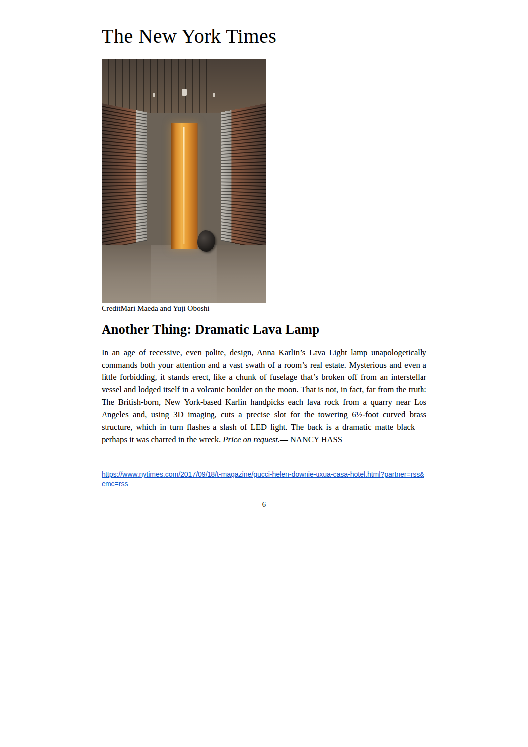The New York Times
CreditMari Maeda and Yuji Oboshi
Another Thing: Dramatic Lava Lamp
In an age of recessive, even polite, design, Anna Karlin’s Lava Light lamp unapologetically commands both your attention and a vast swath of a room’s real estate. Mysterious and even a little forbidding, it stands erect, like a chunk of fuselage that’s broken off from an interstellar vessel and lodged itself in a volcanic boulder on the moon. That is not, in fact, far from the truth: The British-born, New York-based Karlin handpicks each lava rock from a quarry near Los Angeles and, using 3D imaging, cuts a precise slot for the towering 6½-foot curved brass structure, which in turn flashes a slash of LED light. The back is a dramatic matte black — perhaps it was charred in the wreck. Price on request.— NANCY HASS
https://www.nytimes.com/2017/09/18/t-magazine/gucci-helen-downie-uxua-casa-hotel.html?partner=rss&emc=rss
6